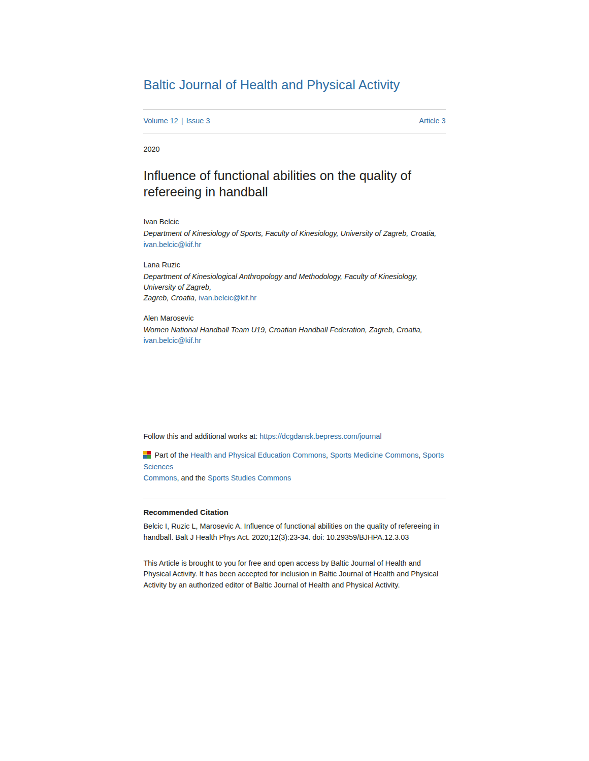Baltic Journal of Health and Physical Activity
Volume 12|Issue 3
Article 3
2020
Influence of functional abilities on the quality of refereeing in handball
Ivan Belcic Department of Kinesiology of Sports, Faculty of Kinesiology, University of Zagreb, Croatia,
ivan.belcic@kif.hr
Lana Ruzic Department of Kinesiological Anthropology and Methodology, Faculty of Kinesiology, University of Zagreb,
Zagreb, Croatia, ivan.belcic@kif.hr
Alen Marosevic Women National Handball Team U19, Croatian Handball Federation, Zagreb, Croatia, ivan.belcic@kif.hr
Follow this and additional works at: https://dcgdansk.bepress.com/journal
Part of the Health and Physical Education Commons, Sports Medicine Commons, Sports Sciences
Commons, and the Sports Studies Commons
Recommended Citation
Belcic I, Ruzic L, Marosevic A. Influence of functional abilities on the quality of refereeing in handball. Balt J Health Phys Act. 2020;12(3):23-34. doi: 10.29359/BJHPA.12.3.03
This Article is brought to you for free and open access by Baltic Journal of Health and Physical Activity. It has been accepted for inclusion in Baltic Journal of Health and Physical Activity by an authorized editor of Baltic Journal of Health and Physical Activity.